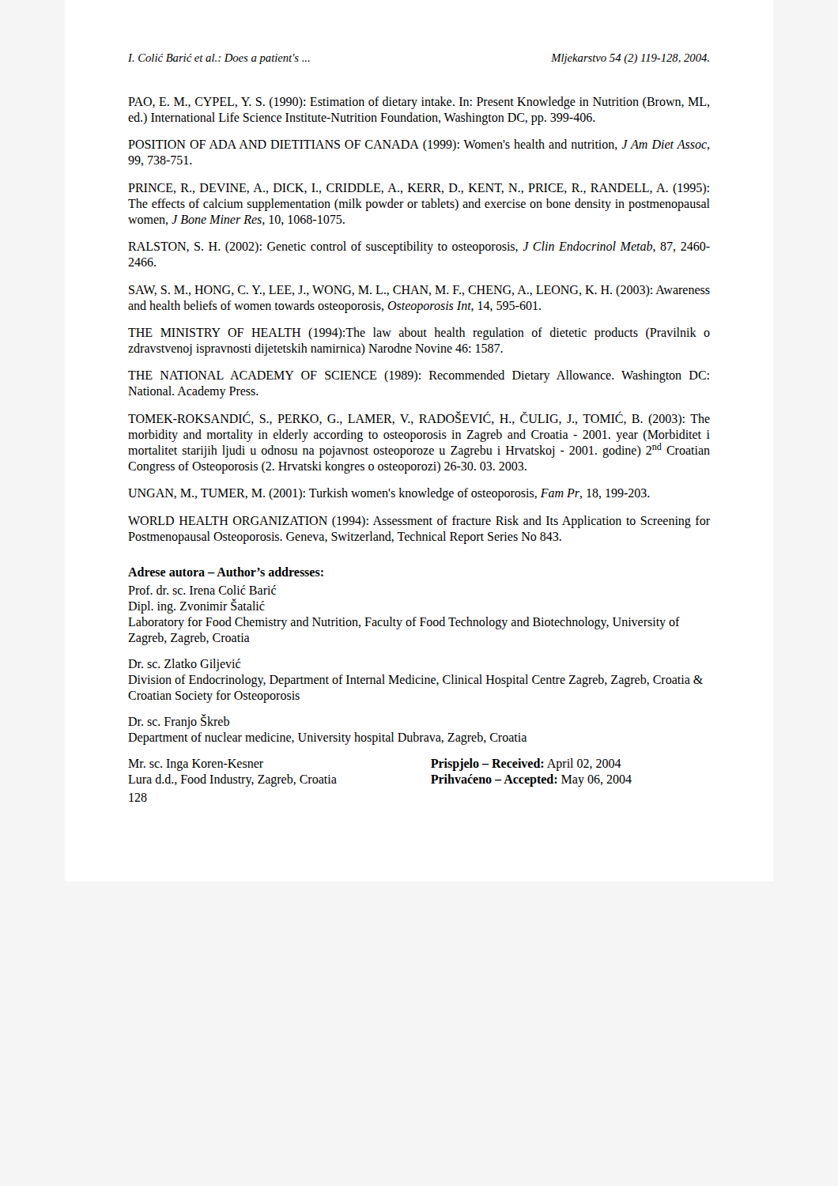I. Colić Barić et al.: Does a patient's ...
Mljekarstvo 54 (2) 119-128, 2004.
PAO, E. M., CYPEL, Y. S. (1990): Estimation of dietary intake. In: Present Knowledge in Nutrition (Brown, ML, ed.) International Life Science Institute-Nutrition Foundation, Washington DC, pp. 399-406.
POSITION OF ADA AND DIETITIANS OF CANADA (1999): Women's health and nutrition, J Am Diet Assoc, 99, 738-751.
PRINCE, R., DEVINE, A., DICK, I., CRIDDLE, A., KERR, D., KENT, N., PRICE, R., RANDELL, A. (1995): The effects of calcium supplementation (milk powder or tablets) and exercise on bone density in postmenopausal women, J Bone Miner Res, 10, 1068-1075.
RALSTON, S. H. (2002): Genetic control of susceptibility to osteoporosis, J Clin Endocrinol Metab, 87, 2460-2466.
SAW, S. M., HONG, C. Y., LEE, J., WONG, M. L., CHAN, M. F., CHENG, A., LEONG, K. H. (2003): Awareness and health beliefs of women towards osteoporosis, Osteoporosis Int, 14, 595-601.
THE MINISTRY OF HEALTH (1994):The law about health regulation of dietetic products (Pravilnik o zdravstvenoj ispravnosti dijetetskih namirnica) Narodne Novine 46: 1587.
THE NATIONAL ACADEMY OF SCIENCE (1989): Recommended Dietary Allowance. Washington DC: National. Academy Press.
TOMEK-ROKSANDIĆ, S., PERKO, G., LAMER, V., RADOŠEVIĆ, H., ČULIG, J., TOMIĆ, B. (2003): The morbidity and mortality in elderly according to osteoporosis in Zagreb and Croatia - 2001. year (Morbiditet i mortalitet starijih ljudi u odnosu na pojavnost osteoporoze u Zagrebu i Hrvatskoj - 2001. godine) 2nd Croatian Congress of Osteoporosis (2. Hrvatski kongres o osteoporozi) 26-30. 03. 2003.
UNGAN, M., TUMER, M. (2001): Turkish women's knowledge of osteoporosis, Fam Pr, 18, 199-203.
WORLD HEALTH ORGANIZATION (1994): Assessment of fracture Risk and Its Application to Screening for Postmenopausal Osteoporosis. Geneva, Switzerland, Technical Report Series No 843.
Adrese autora – Author’s addresses:
Prof. dr. sc. Irena Colić Barić
Dipl. ing. Zvonimir Šatalić
Laboratory for Food Chemistry and Nutrition, Faculty of Food Technology and Biotechnology, University of Zagreb, Zagreb, Croatia
Dr. sc. Zlatko Giljević
Division of Endocrinology, Department of Internal Medicine, Clinical Hospital Centre Zagreb, Zagreb, Croatia & Croatian Society for Osteoporosis
Dr. sc. Franjo Škreb
Department of nuclear medicine, University hospital Dubrava, Zagreb, Croatia
| Mr. sc. Inga Koren-Kesner | Prispjelo – Received: April 02, 2004 |
| Lura d.d., Food Industry, Zagreb, Croatia | Prihvaćeno – Accepted: May 06, 2004 |
128